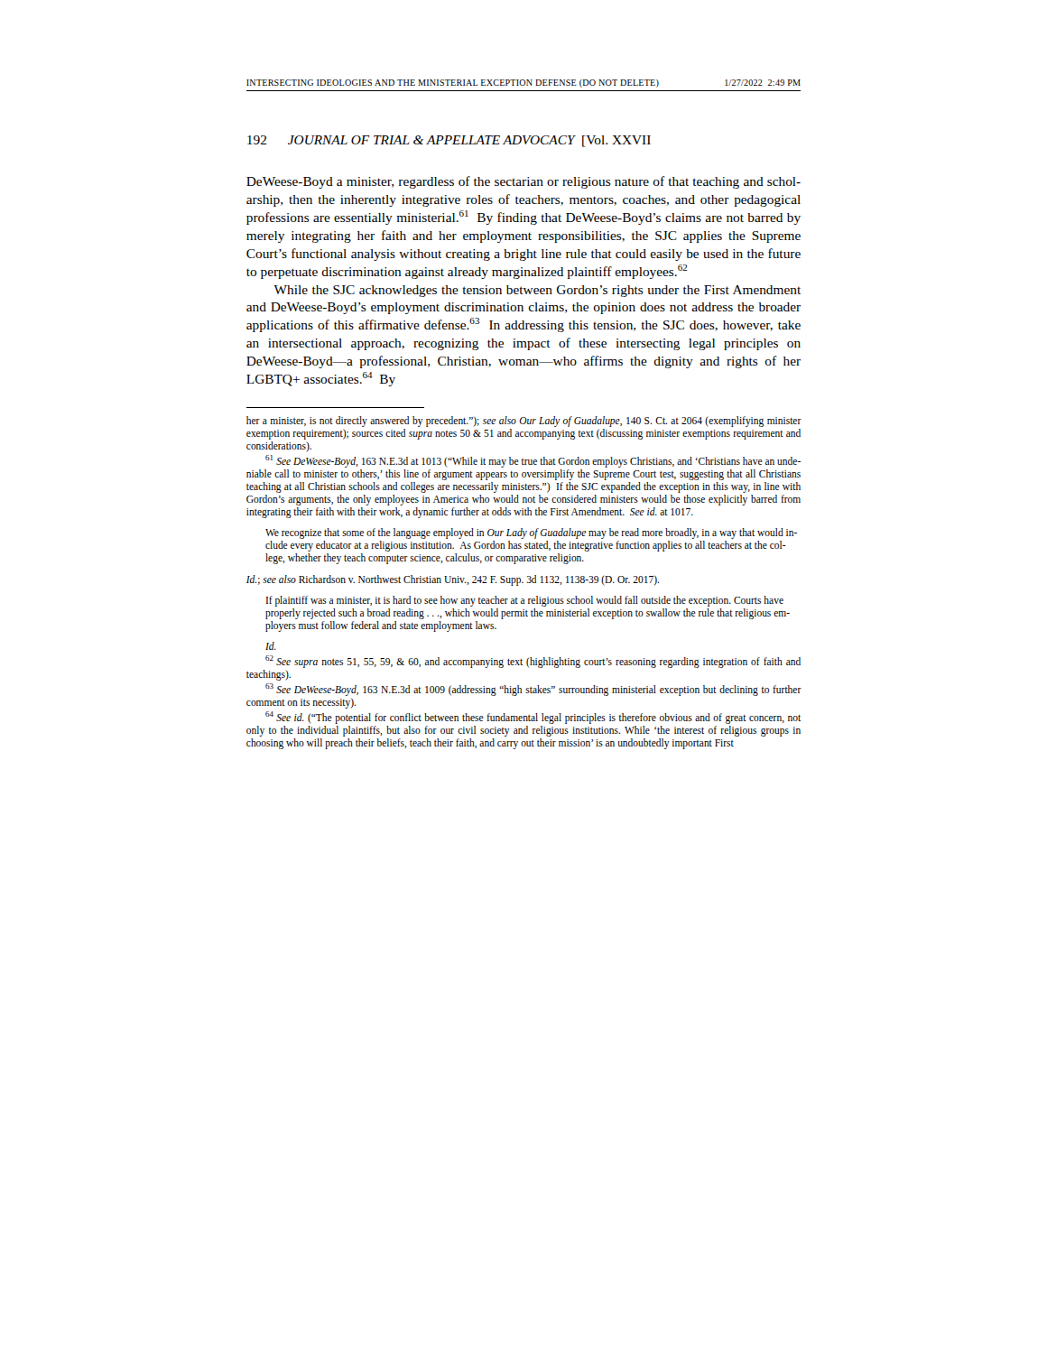Intersecting Ideologies and the Ministerial Exception Defense (Do Not Delete) 1/27/2022 2:49 PM
192 JOURNAL OF TRIAL & APPELLATE ADVOCACY [Vol. XXVII
DeWeese-Boyd a minister, regardless of the sectarian or religious nature of that teaching and scholarship, then the inherently integrative roles of teachers, mentors, coaches, and other pedagogical professions are essentially ministerial.61 By finding that DeWeese-Boyd’s claims are not barred by merely integrating her faith and her employment responsibilities, the SJC applies the Supreme Court’s functional analysis without creating a bright line rule that could easily be used in the future to perpetuate discrimination against already marginalized plaintiff employees.62
While the SJC acknowledges the tension between Gordon’s rights under the First Amendment and DeWeese-Boyd’s employment discrimination claims, the opinion does not address the broader applications of this affirmative defense.63 In addressing this tension, the SJC does, however, take an intersectional approach, recognizing the impact of these intersecting legal principles on DeWeese-Boyd—a professional, Christian, woman—who affirms the dignity and rights of her LGBTQ+ associates.64 By
her a minister, is not directly answered by precedent.”); see also Our Lady of Guadalupe, 140 S. Ct. at 2064 (exemplifying minister exemption requirement); sources cited supra notes 50 & 51 and accompanying text (discussing minister exemptions requirement and considerations).
61 See DeWeese-Boyd, 163 N.E.3d at 1013 (“While it may be true that Gordon employs Christians, and ‘Christians have an undeniable call to minister to others,’ this line of argument appears to oversimplify the Supreme Court test, suggesting that all Christians teaching at all Christian schools and colleges are necessarily ministers.”) If the SJC expanded the exception in this way, in line with Gordon’s arguments, the only employees in America who would not be considered ministers would be those explicitly barred from integrating their faith with their work, a dynamic further at odds with the First Amendment. See id. at 1017.
We recognize that some of the language employed in Our Lady of Guadalupe may be read more broadly, in a way that would include every educator at a religious institution. As Gordon has stated, the integrative function applies to all teachers at the college, whether they teach computer science, calculus, or comparative religion.
Id.; see also Richardson v. Northwest Christian Univ., 242 F. Supp. 3d 1132, 1138-39 (D. Or. 2017).
If plaintiff was a minister, it is hard to see how any teacher at a religious school would fall outside the exception. Courts have properly rejected such a broad reading . . ., which would permit the ministerial exception to swallow the rule that religious employers must follow federal and state employment laws.
Id.
62 See supra notes 51, 55, 59, & 60, and accompanying text (highlighting court’s reasoning regarding integration of faith and teachings).
63 See DeWeese-Boyd, 163 N.E.3d at 1009 (addressing “high stakes” surrounding ministerial exception but declining to further comment on its necessity).
64 See id. (“The potential for conflict between these fundamental legal principles is therefore obvious and of great concern, not only to the individual plaintiffs, but also for our civil society and religious institutions. While ‘the interest of religious groups in choosing who will preach their beliefs, teach their faith, and carry out their mission’ is an undoubtedly important First